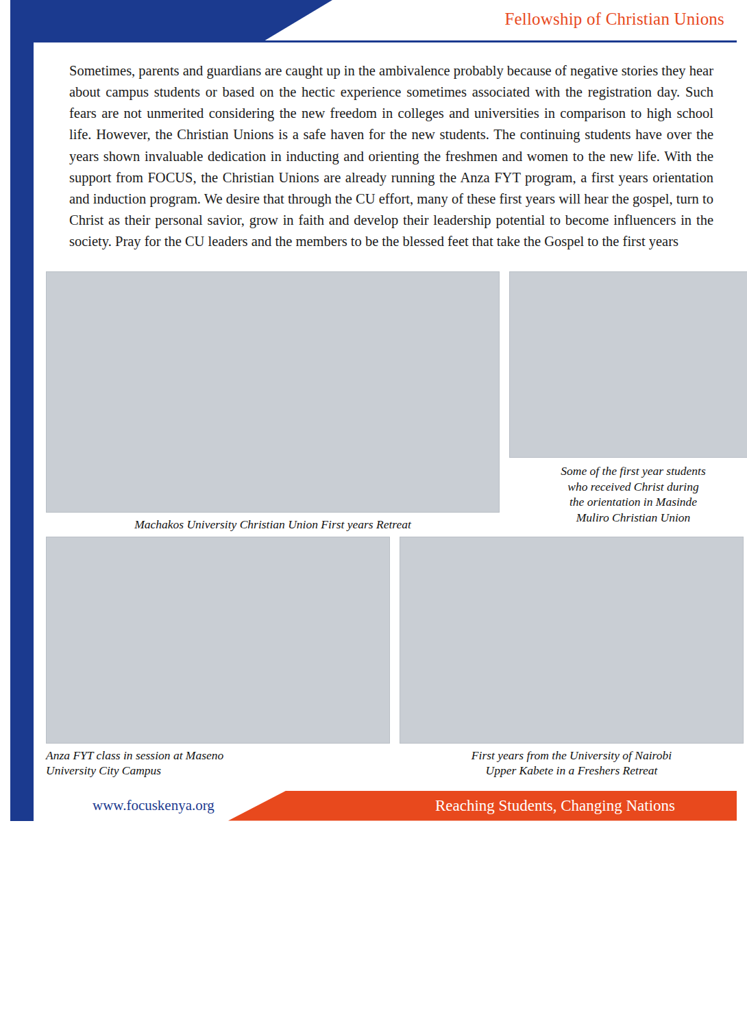Fellowship of Christian Unions
Sometimes, parents and guardians are caught up in the ambivalence probably because of negative stories they hear about campus students or based on the hectic experience sometimes associated with the registration day. Such fears are not unmerited considering the new freedom in colleges and universities in comparison to high school life. However, the Christian Unions is a safe haven for the new students. The continuing students have over the years shown invaluable dedication in inducting and orienting the freshmen and women to the new life. With the support from FOCUS, the Christian Unions are already running the Anza FYT program, a first years orientation and induction program. We desire that through the CU effort, many of these first years will hear the gospel, turn to Christ as their personal savior, grow in faith and develop their leadership potential to become influencers in the society. Pray for the CU leaders and the members to be the blessed feet that take the Gospel to the first years
Machakos University Christian Union First years Retreat
Some of the first year students
who received Christ during
the orientation in Masinde
Muliro Christian Union
Anza FYT class in session at Maseno
University City Campus
First years from the University of Nairobi
Upper Kabete in a Freshers Retreat
www.focuskenya.org
Reaching Students, Changing Nations